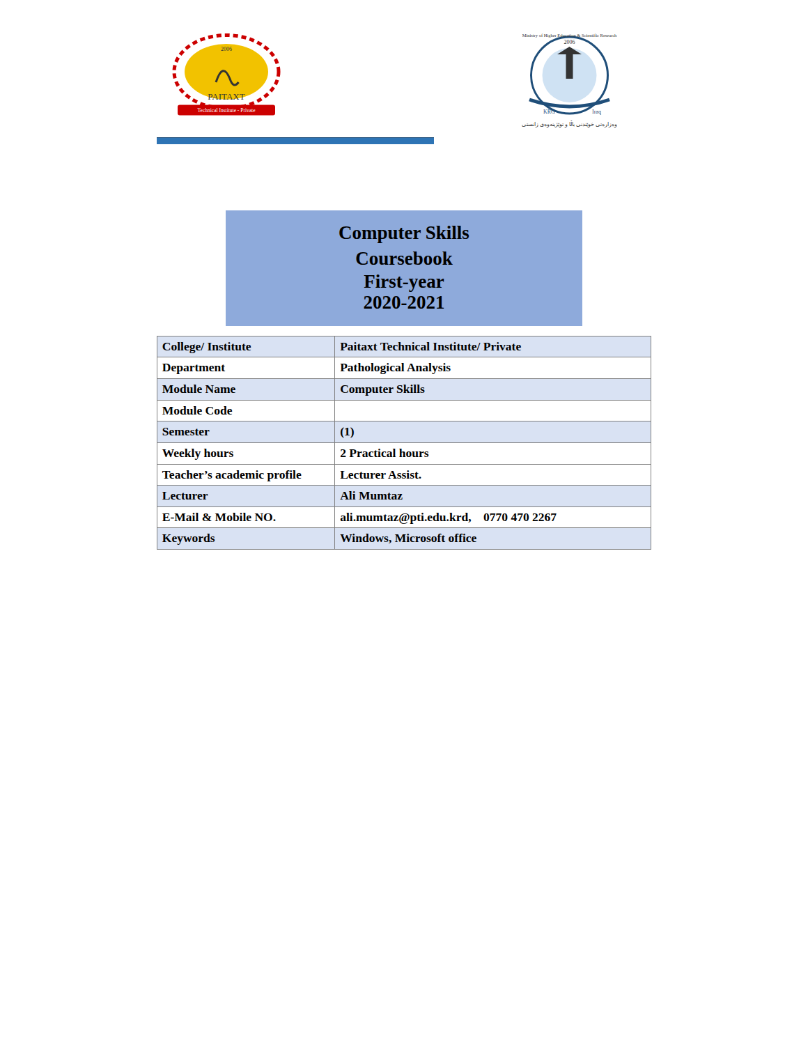Computer Skills
Coursebook
First-year
2020-2021
| College/ Institute | Paitaxt Technical Institute/ Private |
| Department | Pathological Analysis |
| Module Name | Computer Skills |
| Module Code | |
| Semester | (1) |
| Weekly hours | 2 Practical hours |
| Teacher’s academic profile | Lecturer Assist. |
| Lecturer | Ali Mumtaz |
| E-Mail & Mobile NO. | ali.mumtaz@pti.edu.krd, 0770 470 2267 |
| Keywords | Windows, Microsoft office |